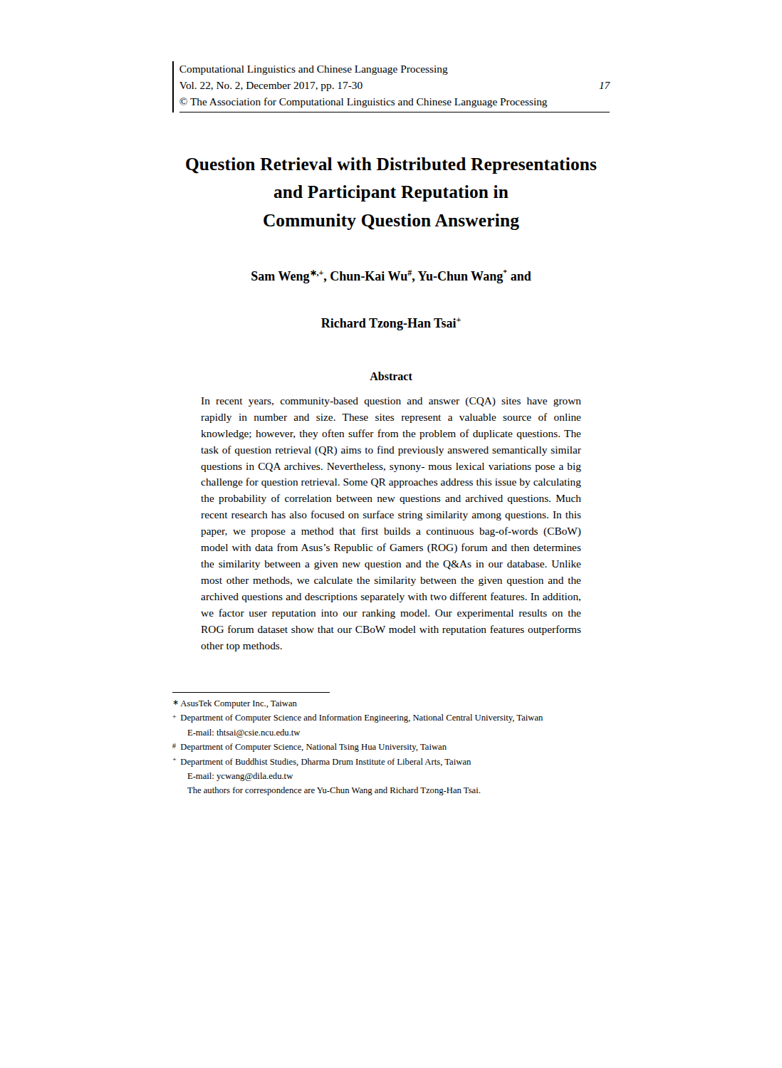Computational Linguistics and Chinese Language Processing Vol. 22, No. 2, December 2017, pp. 17-30 17 © The Association for Computational Linguistics and Chinese Language Processing
Question Retrieval with Distributed Representations
and Participant Reputation in
Community Question Answering
Sam Weng∗,+, Chun-Kai Wu#, Yu-Chun Wang⁺ and Richard Tzong-Han Tsai+
Abstract
In recent years, community-based question and answer (CQA) sites have grown rapidly in number and size. These sites represent a valuable source of online knowledge; however, they often suffer from the problem of duplicate questions. The task of question retrieval (QR) aims to find previously answered semantically similar questions in CQA archives. Nevertheless, synony- mous lexical variations pose a big challenge for question retrieval. Some QR approaches address this issue by calculating the probability of correlation between new questions and archived questions. Much recent research has also focused on surface string similarity among questions. In this paper, we propose a method that first builds a continuous bag-of-words (CBoW) model with data from Asus’s Republic of Gamers (ROG) forum and then determines the similarity between a given new question and the Q&As in our database. Unlike most other methods, we calculate the similarity between the given question and the archived questions and descriptions separately with two different features. In addition, we factor user reputation into our ranking model. Our experimental results on the ROG forum dataset show that our CBoW model with reputation features outperforms other top methods.
∗ AsusTek Computer Inc., Taiwan
+ Department of Computer Science and Information Engineering, National Central University, Taiwan
E-mail: thtsai@csie.ncu.edu.tw
# Department of Computer Science, National Tsing Hua University, Taiwan
⁺ Department of Buddhist Studies, Dharma Drum Institute of Liberal Arts, Taiwan
E-mail: ycwang@dila.edu.tw
The authors for correspondence are Yu-Chun Wang and Richard Tzong-Han Tsai.